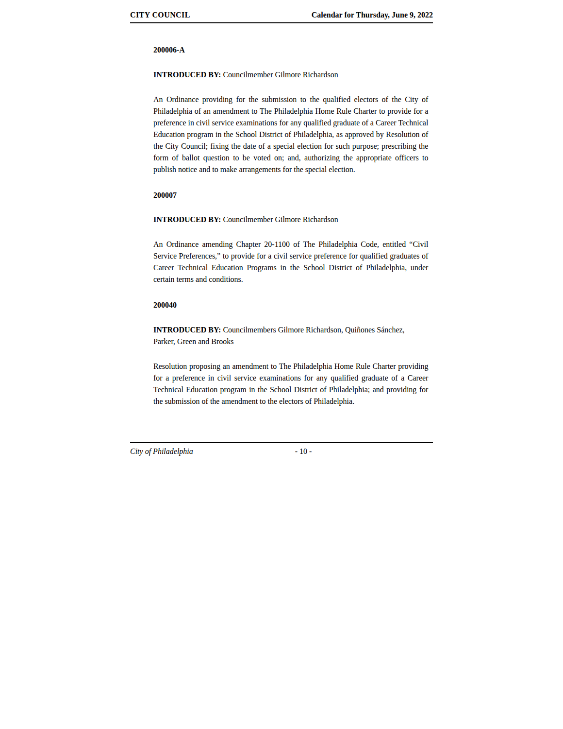CITY COUNCIL
Calendar for Thursday, June 9, 2022
200006-A
INTRODUCED BY: Councilmember Gilmore Richardson
An Ordinance providing for the submission to the qualified electors of the City of Philadelphia of an amendment to The Philadelphia Home Rule Charter to provide for a preference in civil service examinations for any qualified graduate of a Career Technical Education program in the School District of Philadelphia, as approved by Resolution of the City Council; fixing the date of a special election for such purpose; prescribing the form of ballot question to be voted on; and, authorizing the appropriate officers to publish notice and to make arrangements for the special election.
200007
INTRODUCED BY: Councilmember Gilmore Richardson
An Ordinance amending Chapter 20-1100 of The Philadelphia Code, entitled “Civil Service Preferences,” to provide for a civil service preference for qualified graduates of Career Technical Education Programs in the School District of Philadelphia, under certain terms and conditions.
200040
INTRODUCED BY: Councilmembers Gilmore Richardson, Quiñones Sánchez, Parker, Green and Brooks
Resolution proposing an amendment to The Philadelphia Home Rule Charter providing for a preference in civil service examinations for any qualified graduate of a Career Technical Education program in the School District of Philadelphia; and providing for the submission of the amendment to the electors of Philadelphia.
City of Philadelphia
- 10 -